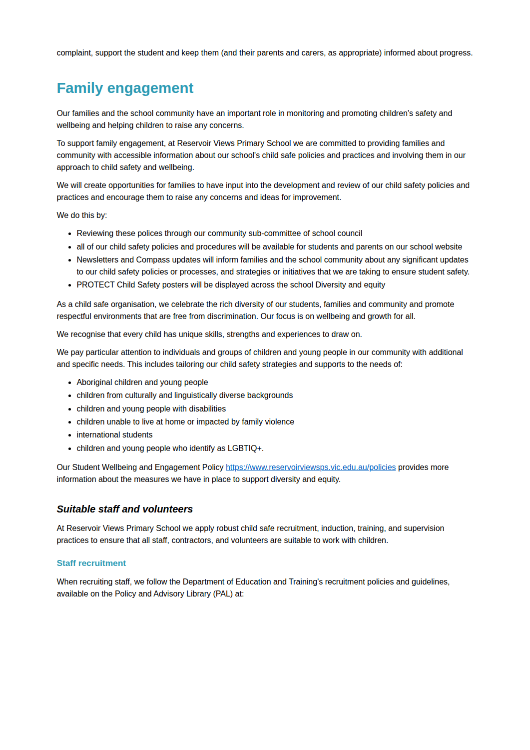complaint, support the student and keep them (and their parents and carers, as appropriate) informed about progress.
Family engagement
Our families and the school community have an important role in monitoring and promoting children's safety and wellbeing and helping children to raise any concerns.
To support family engagement, at Reservoir Views Primary School we are committed to providing families and community with accessible information about our school's child safe policies and practices and involving them in our approach to child safety and wellbeing.
We will create opportunities for families to have input into the development and review of our child safety policies and practices and encourage them to raise any concerns and ideas for improvement.
We do this by:
Reviewing these polices through our community sub-committee of school council
all of our child safety policies and procedures will be available for students and parents on our school website
Newsletters and Compass updates will inform families and the school community about any significant updates to our child safety policies or processes, and strategies or initiatives that we are taking to ensure student safety.
PROTECT Child Safety posters will be displayed across the school Diversity and equity
As a child safe organisation, we celebrate the rich diversity of our students, families and community and promote respectful environments that are free from discrimination. Our focus is on wellbeing and growth for all.
We recognise that every child has unique skills, strengths and experiences to draw on.
We pay particular attention to individuals and groups of children and young people in our community with additional and specific needs. This includes tailoring our child safety strategies and supports to the needs of:
Aboriginal children and young people
children from culturally and linguistically diverse backgrounds
children and young people with disabilities
children unable to live at home or impacted by family violence
international students
children and young people who identify as LGBTIQ+.
Our Student Wellbeing and Engagement Policy https://www.reservoirviewsps.vic.edu.au/policies provides more information about the measures we have in place to support diversity and equity.
Suitable staff and volunteers
At Reservoir Views Primary School we apply robust child safe recruitment, induction, training, and supervision practices to ensure that all staff, contractors, and volunteers are suitable to work with children.
Staff recruitment
When recruiting staff, we follow the Department of Education and Training's recruitment policies and guidelines, available on the Policy and Advisory Library (PAL) at: